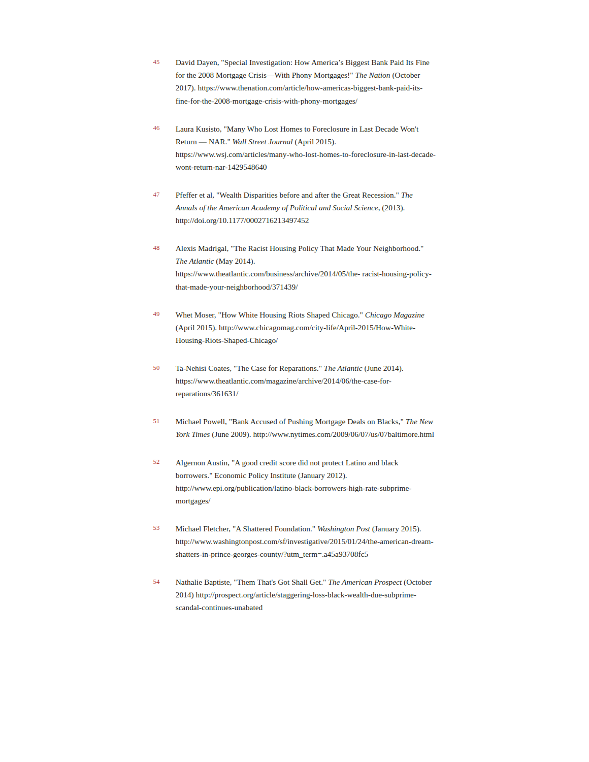David Dayen, "Special Investigation: How America’s Biggest Bank Paid Its Fine for the 2008 Mortgage Crisis—With Phony Mortgages!" The Nation (October 2017). https://www.thenation.com/article/how-americas-biggest-bank-paid-its-fine-for-the-2008-mortgage-crisis-with-phony-mortgages/
Laura Kusisto, "Many Who Lost Homes to Foreclosure in Last Decade Won't Return — NAR." Wall Street Journal (April 2015). https://www.wsj.com/articles/many-who-lost-homes-to-foreclosure-in-last-decade-wont-return-nar-1429548640
Pfeffer et al, "Wealth Disparities before and after the Great Recession." The Annals of the American Academy of Political and Social Science, (2013). http://doi.org/10.1177/0002716213497452
Alexis Madrigal, "The Racist Housing Policy That Made Your Neighborhood." The Atlantic (May 2014). https://www.theatlantic.com/business/archive/2014/05/the- racist-housing-policy-that-made-your-neighborhood/371439/
Whet Moser, "How White Housing Riots Shaped Chicago." Chicago Magazine (April 2015). http://www.chicagomag.com/city-life/April-2015/How-White-Housing-Riots-Shaped-Chicago/
Ta-Nehisi Coates, "The Case for Reparations." The Atlantic (June 2014). https://www.theatlantic.com/magazine/archive/2014/06/the-case-for-reparations/361631/
Michael Powell, "Bank Accused of Pushing Mortgage Deals on Blacks," The New York Times (June 2009). http://www.nytimes.com/2009/06/07/us/07baltimore.html
Algernon Austin, "A good credit score did not protect Latino and black borrowers." Economic Policy Institute (January 2012). http://www.epi.org/publication/latino-black-borrowers-high-rate-subprime-mortgages/
Michael Fletcher, "A Shattered Foundation." Washington Post (January 2015). http://www.washingtonpost.com/sf/investigative/2015/01/24/the-american-dream-shatters-in-prince-georges-county/?utm_term=.a45a93708fc5
Nathalie Baptiste, "Them That's Got Shall Get." The American Prospect (October 2014) http://prospect.org/article/staggering-loss-black-wealth-due-subprime-scandal-continues-unabated